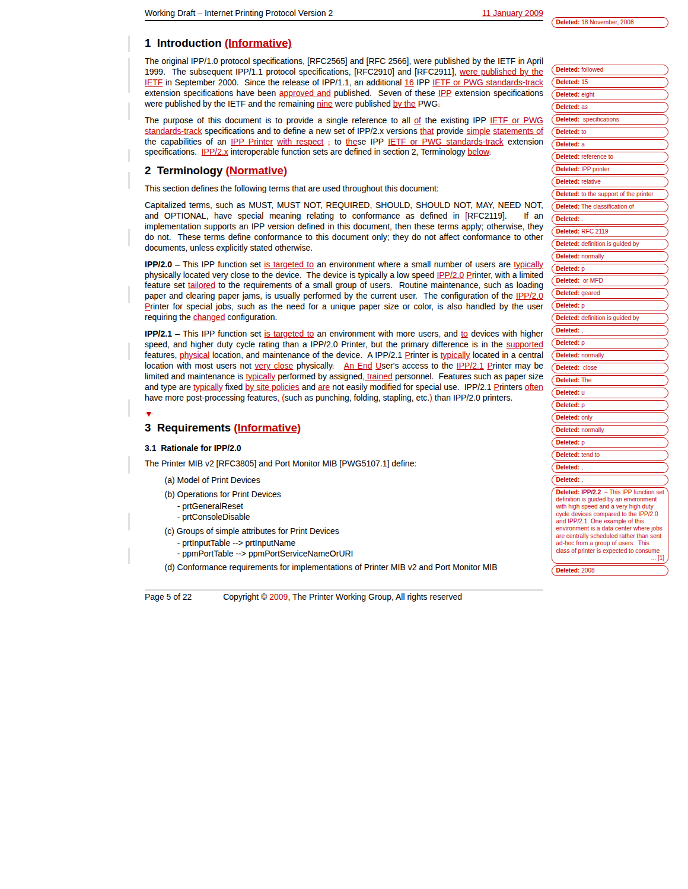Working Draft – Internet Printing Protocol Version 2
11 January 2009
Deleted: 18 November, 2008
Deleted: followed
Deleted: 15
Deleted: eight
Deleted: as
Deleted: specifications
Deleted: to
Deleted: a
Deleted: reference to
Deleted: IPP printer
Deleted: relative
Deleted: to the support of the printer
Deleted: The classification of
Deleted: .
Deleted: RFC 2119
Deleted: definition is guided by
Deleted: normally
Deleted: p
Deleted: or MFD
Deleted: geared
Deleted: p
Deleted: definition is guided by
Deleted: ,
Deleted: p
Deleted: normally
Deleted: close
Deleted: The
Deleted: u
Deleted: p
Deleted: only
Deleted: normally
Deleted: p
Deleted: tend to
Deleted: ,
Deleted: ,
Deleted: IPP/2.2 – This IPP function set definition is guided by an environment with high speed and a very high duty cycle devices compared to the IPP/2.0 and IPP/2.1. One example of this environment is a data center where jobs are centrally scheduled rather than sent ad-hoc from a group of users. This class of printer is expected to consume... [1]
Deleted: 2008
1 Introduction (Informative)
The original IPP/1.0 protocol specifications, [RFC2565] and [RFC 2566], were published by the IETF in April 1999. The subsequent IPP/1.1 protocol specifications, [RFC2910] and [RFC2911], were published by the IETF in September 2000. Since the release of IPP/1.1, an additional 16 IPP IETF or PWG standards-track extension specifications have been approved and published. Seven of these IPP extension specifications were published by the IETF and the remaining nine were published by the PWG.
The purpose of this document is to provide a single reference to all of the existing IPP IETF or PWG standards-track specifications and to define a new set of IPP/2.x versions that provide simple statements of the capabilities of an IPP Printer with respect , to these IPP IETF or PWG standards-track extension specifications. IPP/2.x interoperable function sets are defined in section 2, Terminology below.
2 Terminology (Normative)
This section defines the following terms that are used throughout this document:
Capitalized terms, such as MUST, MUST NOT, REQUIRED, SHOULD, SHOULD NOT, MAY, NEED NOT, and OPTIONAL, have special meaning relating to conformance as defined in [RFC2119]. If an implementation supports an IPP version defined in this document, then these terms apply; otherwise, they do not. These terms define conformance to this document only; they do not affect conformance to other documents, unless explicitly stated otherwise.
IPP/2.0 – This IPP function set is targeted to an environment where a small number of users are typically physically located very close to the device. The device is typically a low speed IPP/2.0 Printer, with a limited feature set tailored to the requirements of a small group of users. Routine maintenance, such as loading paper and clearing paper jams, is usually performed by the current user. The configuration of the IPP/2.0 Printer for special jobs, such as the need for a unique paper size or color, is also handled by the user requiring the changed configuration.
IPP/2.1 – This IPP function set is targeted to an environment with more users, and to devices with higher speed, and higher duty cycle rating than a IPP/2.0 Printer, but the primary difference is in the supported features, physical location, and maintenance of the device. A IPP/2.1 Printer is typically located in a central location with most users not very close physically. An End User's access to the IPP/2.1 Printer may be limited and maintenance is typically performed by assigned, trained personnel. Features such as paper size and type are typically fixed by site policies and are not easily modified for special use. IPP/2.1 Printers often have more post-processing features, (such as punching, folding, stapling, etc.) than IPP/2.0 printers.
▼
3 Requirements (Informative)
3.1 Rationale for IPP/2.0
The Printer MIB v2 [RFC3805] and Port Monitor MIB [PWG5107.1] define:
(a) Model of Print Devices
(b) Operations for Print Devices
- prtGeneralReset
- prtConsoleDisable
(c) Groups of simple attributes for Print Devices
- prtInputTable --> prtInputName
- ppmPortTable --> ppmPortServiceNameOrURI
(d) Conformance requirements for implementations of Printer MIB v2 and Port Monitor MIB
Page 5 of 22
Copyright © 2009, The Printer Working Group, All rights reserved